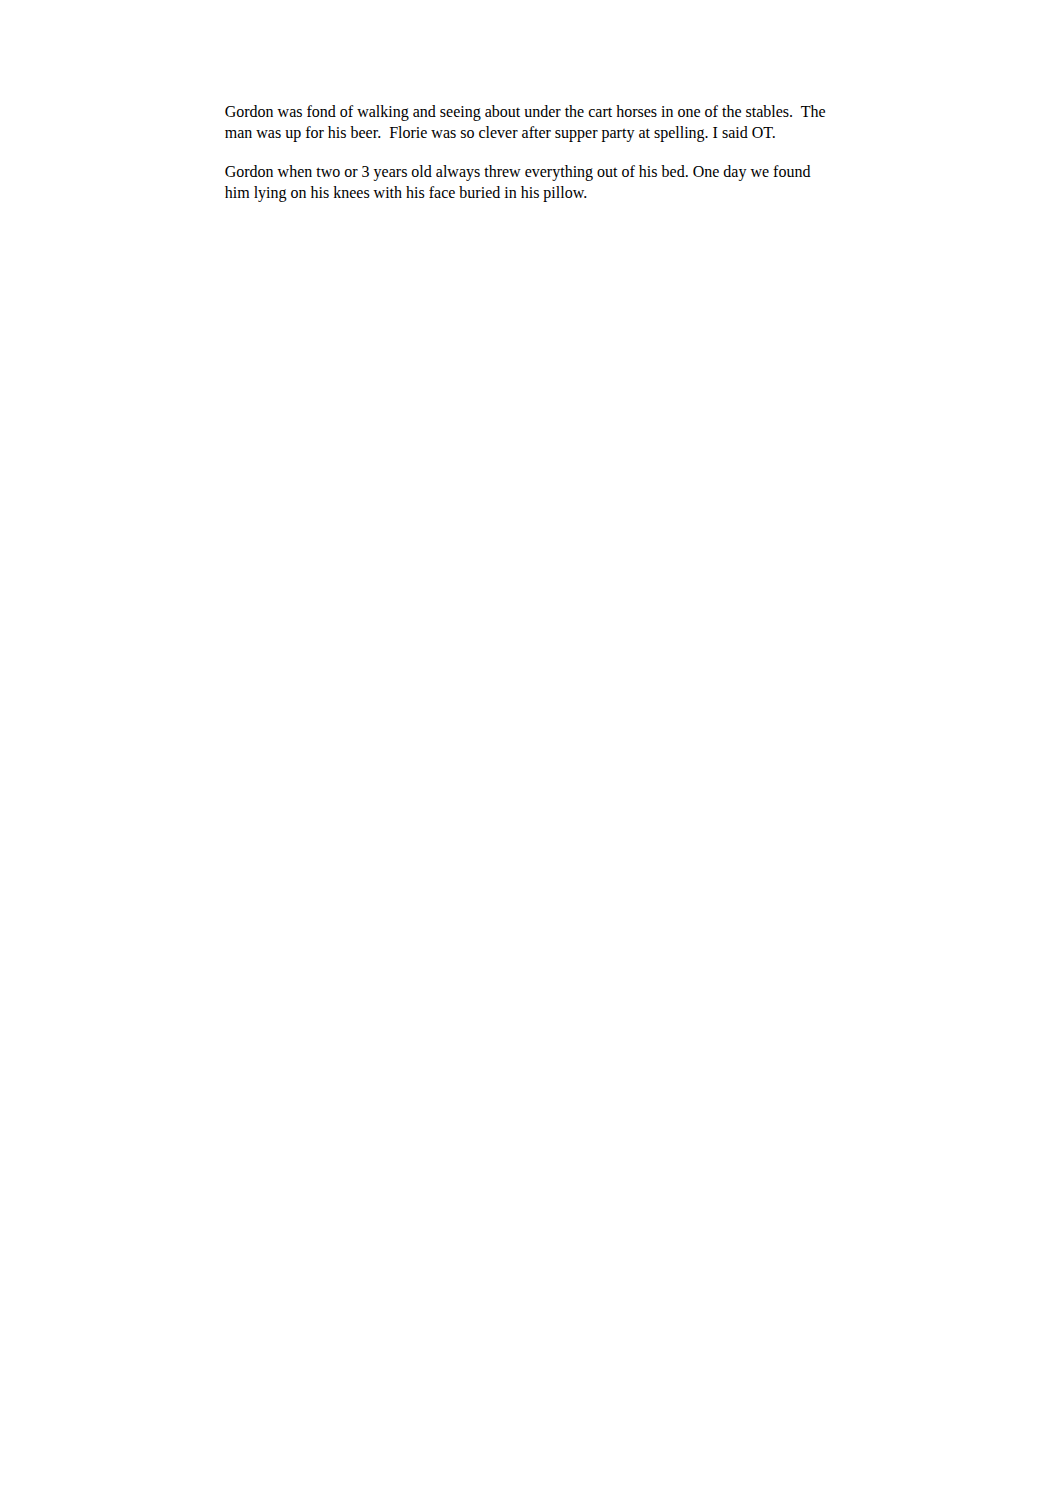Gordon was fond of walking and seeing about under the cart horses in one of the stables. The man was up for his beer. Florie was so clever after supper party at spelling. I said OT.
Gordon when two or 3 years old always threw everything out of his bed. One day we found him lying on his knees with his face buried in his pillow.